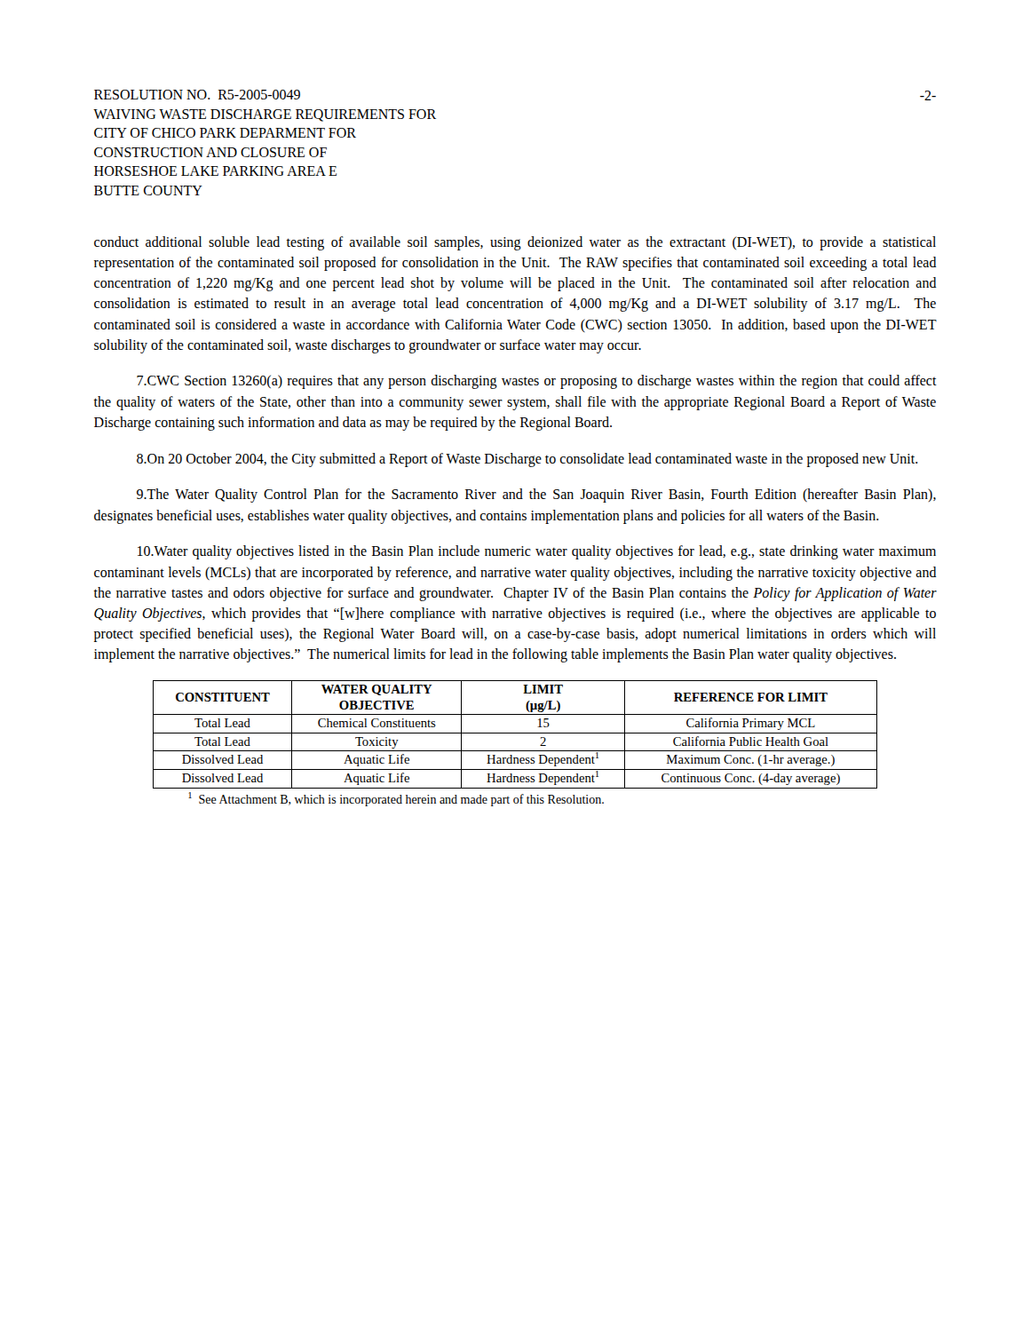-2-
RESOLUTION NO. R5-2005-0049
WAIVING WASTE DISCHARGE REQUIREMENTS FOR
CITY OF CHICO PARK DEPARMENT FOR
CONSTRUCTION AND CLOSURE OF
HORSESHOE LAKE PARKING AREA E
BUTTE COUNTY
conduct additional soluble lead testing of available soil samples, using deionized water as the extractant (DI-WET), to provide a statistical representation of the contaminated soil proposed for consolidation in the Unit. The RAW specifies that contaminated soil exceeding a total lead concentration of 1,220 mg/Kg and one percent lead shot by volume will be placed in the Unit. The contaminated soil after relocation and consolidation is estimated to result in an average total lead concentration of 4,000 mg/Kg and a DI-WET solubility of 3.17 mg/L. The contaminated soil is considered a waste in accordance with California Water Code (CWC) section 13050. In addition, based upon the DI-WET solubility of the contaminated soil, waste discharges to groundwater or surface water may occur.
7. CWC Section 13260(a) requires that any person discharging wastes or proposing to discharge wastes within the region that could affect the quality of waters of the State, other than into a community sewer system, shall file with the appropriate Regional Board a Report of Waste Discharge containing such information and data as may be required by the Regional Board.
8. On 20 October 2004, the City submitted a Report of Waste Discharge to consolidate lead contaminated waste in the proposed new Unit.
9. The Water Quality Control Plan for the Sacramento River and the San Joaquin River Basin, Fourth Edition (hereafter Basin Plan), designates beneficial uses, establishes water quality objectives, and contains implementation plans and policies for all waters of the Basin.
10. Water quality objectives listed in the Basin Plan include numeric water quality objectives for lead, e.g., state drinking water maximum contaminant levels (MCLs) that are incorporated by reference, and narrative water quality objectives, including the narrative toxicity objective and the narrative tastes and odors objective for surface and groundwater. Chapter IV of the Basin Plan contains the Policy for Application of Water Quality Objectives, which provides that “[w]here compliance with narrative objectives is required (i.e., where the objectives are applicable to protect specified beneficial uses), the Regional Water Board will, on a case-by-case basis, adopt numerical limitations in orders which will implement the narrative objectives.” The numerical limits for lead in the following table implements the Basin Plan water quality objectives.
| CONSTITUENT | WATER QUALITY OBJECTIVE | LIMIT (µg/L) | REFERENCE FOR LIMIT |
| --- | --- | --- | --- |
| Total Lead | Chemical Constituents | 15 | California Primary MCL |
| Total Lead | Toxicity | 2 | California Public Health Goal |
| Dissolved Lead | Aquatic Life | Hardness Dependent 1 | Maximum Conc. (1-hr average.) |
| Dissolved Lead | Aquatic Life | Hardness Dependent 1 | Continuous Conc. (4-day average) |
1 See Attachment B, which is incorporated herein and made part of this Resolution.